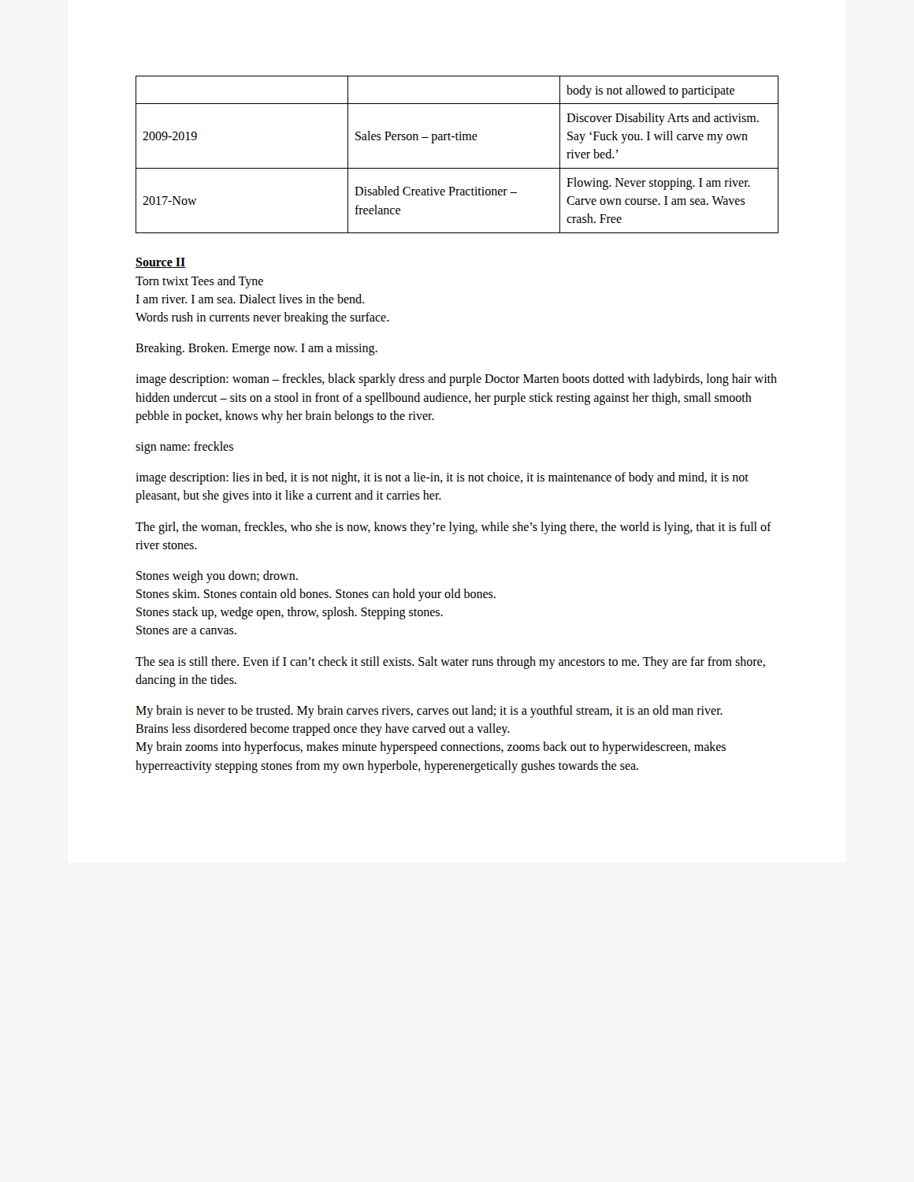| | | body is not allowed to participate |
| 2009-2019 | Sales Person – part-time | Discover Disability Arts and activism. Say ‘Fuck you. I will carve my own river bed.’ |
| 2017-Now | Disabled Creative Practitioner – freelance | Flowing. Never stopping. I am river. Carve own course. I am sea. Waves crash. Free |
Source II
Torn twixt Tees and Tyne
I am river. I am sea. Dialect lives in the bend.
Words rush in currents never breaking the surface.
Breaking. Broken. Emerge now. I am a missing.
image description: woman – freckles, black sparkly dress and purple Doctor Marten boots dotted with ladybirds, long hair with hidden undercut – sits on a stool in front of a spellbound audience, her purple stick resting against her thigh, small smooth pebble in pocket, knows why her brain belongs to the river.
sign name: freckles
image description: lies in bed, it is not night, it is not a lie-in, it is not choice, it is maintenance of body and mind, it is not pleasant, but she gives into it like a current and it carries her.
The girl, the woman, freckles, who she is now, knows they’re lying, while she’s lying there, the world is lying, that it is full of river stones.
Stones weigh you down; drown.
Stones skim. Stones contain old bones. Stones can hold your old bones.
Stones stack up, wedge open, throw, splosh. Stepping stones.
Stones are a canvas.
The sea is still there. Even if I can’t check it still exists. Salt water runs through my ancestors to me. They are far from shore, dancing in the tides.
My brain is never to be trusted. My brain carves rivers, carves out land; it is a youthful stream, it is an old man river.
Brains less disordered become trapped once they have carved out a valley.
My brain zooms into hyperfocus, makes minute hyperspeed connections, zooms back out to hyperwidescreen, makes hyperreactivity stepping stones from my own hyperbole, hyperenergetically gushes towards the sea.